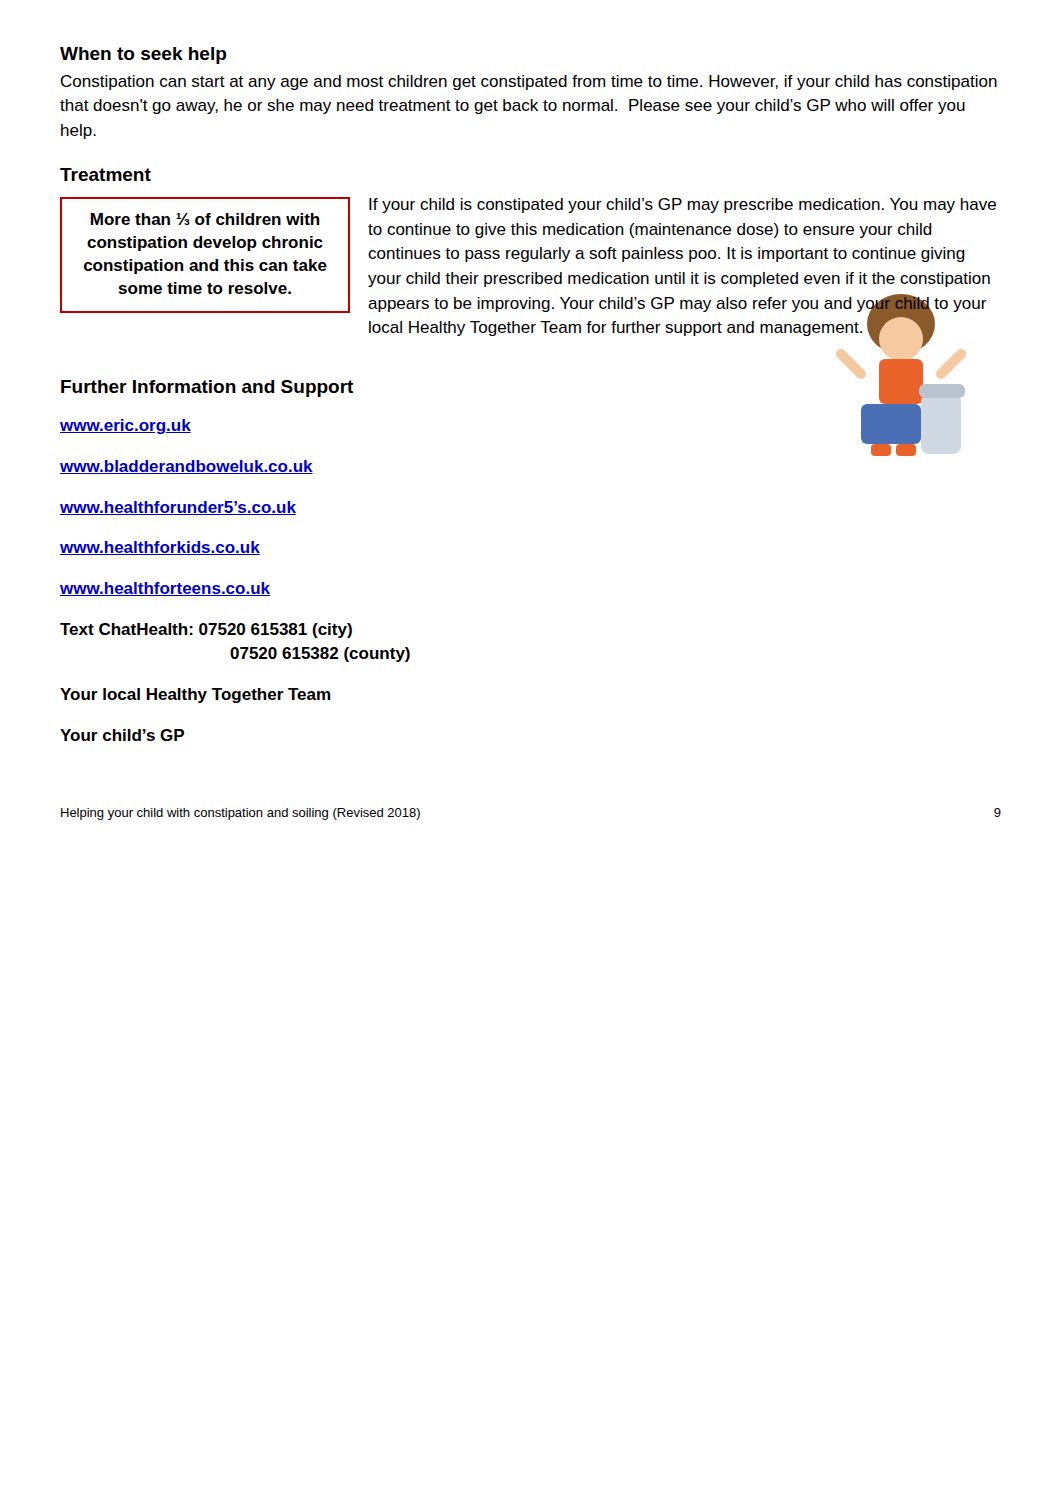When to seek help
Constipation can start at any age and most children get constipated from time to time. However, if your child has constipation that doesn't go away, he or she may need treatment to get back to normal. Please see your child’s GP who will offer you help.
Treatment
More than ⅓ of children with constipation develop chronic constipation and this can take some time to resolve.
If your child is constipated your child’s GP may prescribe medication. You may have to continue to give this medication (maintenance dose) to ensure your child continues to pass regularly a soft painless poo. It is important to continue giving your child their prescribed medication until it is completed even if it the constipation appears to be improving. Your child’s GP may also refer you and your child to your local Healthy Together Team for further support and management.
Further Information and Support
www.eric.org.uk
www.bladderandboweluk.co.uk
www.healthforunder5’s.co.uk
www.healthforkids.co.uk
www.healthforteens.co.uk
Text ChatHealth: 07520 615381 (city) 07520 615382 (county)
Your local Healthy Together Team
Your child’s GP
Helping your child with constipation and soiling (Revised 2018) 9